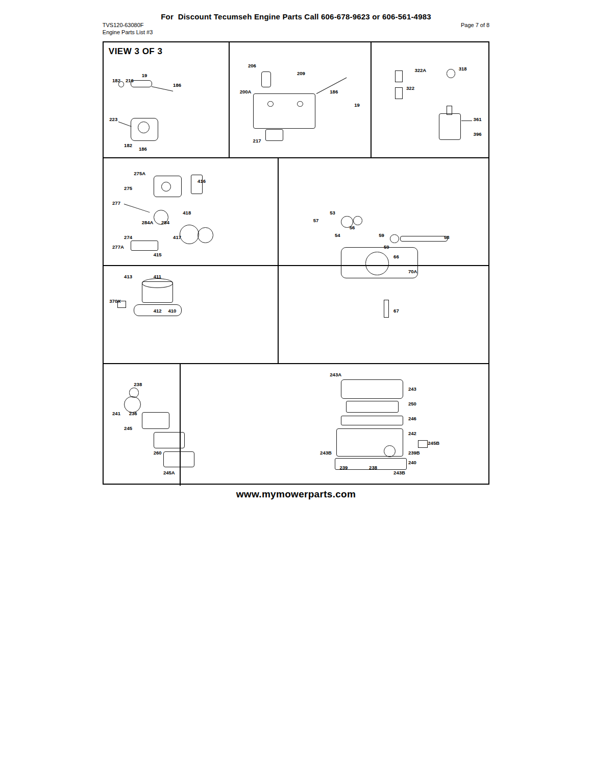For Discount Tecumseh Engine Parts Call 606-678-9623 or 606-561-4983
TVS120-63080F
Engine Parts List #3
Page 7 of 8
VIEW 3 OF 3
182
216
19
186
223
182
186
206
209
186
19
200A
217
322A
318
322
361
396
275A
275
277
284A
284
418
417
274
277A
415
416
53
57
56
54
59
58
59
66
70A
67
413
411
370X
412
410
238
241
236
245
260
245A
243A
243
250
246
242
245B
239B
240
243B
239
238
243B
www.mymowerparts.com